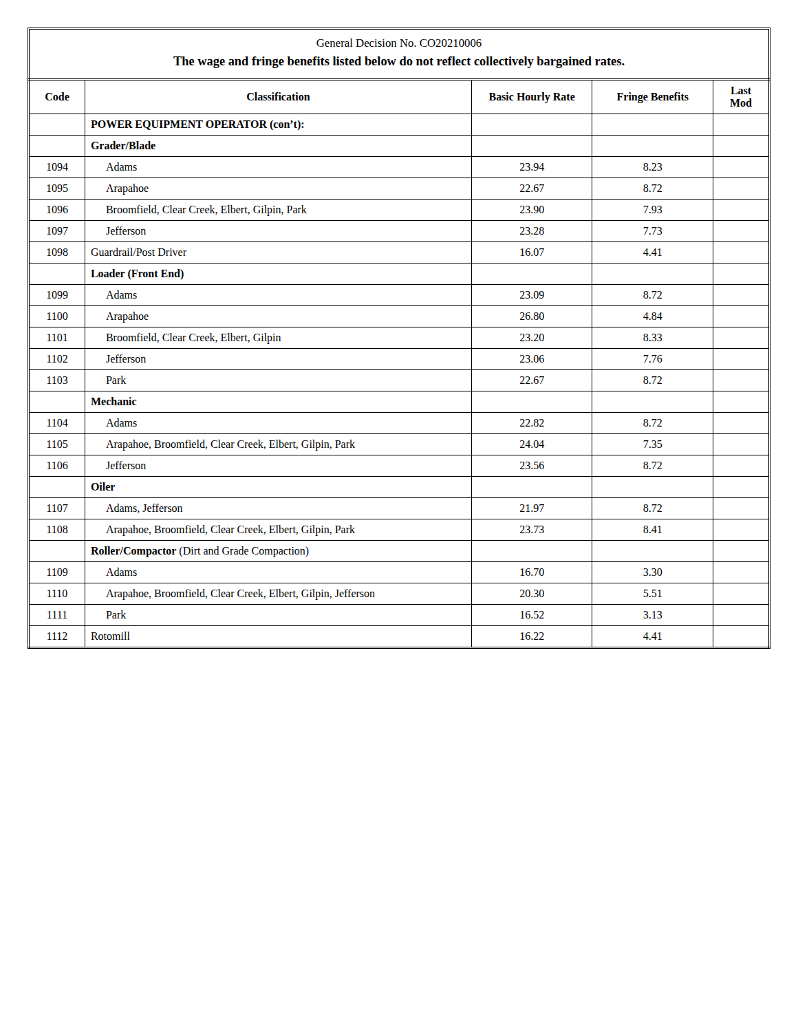General Decision No. CO20210006 The wage and fringe benefits listed below do not reflect collectively bargained rates.
| Code | Classification | Basic Hourly Rate | Fringe Benefits | Last Mod |
| --- | --- | --- | --- | --- |
| | POWER EQUIPMENT OPERATOR (con’t): | | | |
| | Grader/Blade | | | |
| 1094 | Adams | 23.94 | 8.23 | |
| 1095 | Arapahoe | 22.67 | 8.72 | |
| 1096 | Broomfield, Clear Creek, Elbert, Gilpin, Park | 23.90 | 7.93 | |
| 1097 | Jefferson | 23.28 | 7.73 | |
| 1098 | Guardrail/Post Driver | 16.07 | 4.41 | |
| | Loader (Front End) | | | |
| 1099 | Adams | 23.09 | 8.72 | |
| 1100 | Arapahoe | 26.80 | 4.84 | |
| 1101 | Broomfield, Clear Creek, Elbert, Gilpin | 23.20 | 8.33 | |
| 1102 | Jefferson | 23.06 | 7.76 | |
| 1103 | Park | 22.67 | 8.72 | |
| | Mechanic | | | |
| 1104 | Adams | 22.82 | 8.72 | |
| 1105 | Arapahoe, Broomfield, Clear Creek, Elbert, Gilpin, Park | 24.04 | 7.35 | |
| 1106 | Jefferson | 23.56 | 8.72 | |
| | Oiler | | | |
| 1107 | Adams, Jefferson | 21.97 | 8.72 | |
| 1108 | Arapahoe, Broomfield, Clear Creek, Elbert, Gilpin, Park | 23.73 | 8.41 | |
| | Roller/Compactor (Dirt and Grade Compaction) | | | |
| 1109 | Adams | 16.70 | 3.30 | |
| 1110 | Arapahoe, Broomfield, Clear Creek, Elbert, Gilpin, Jefferson | 20.30 | 5.51 | |
| 1111 | Park | 16.52 | 3.13 | |
| 1112 | Rotomill | 16.22 | 4.41 | |